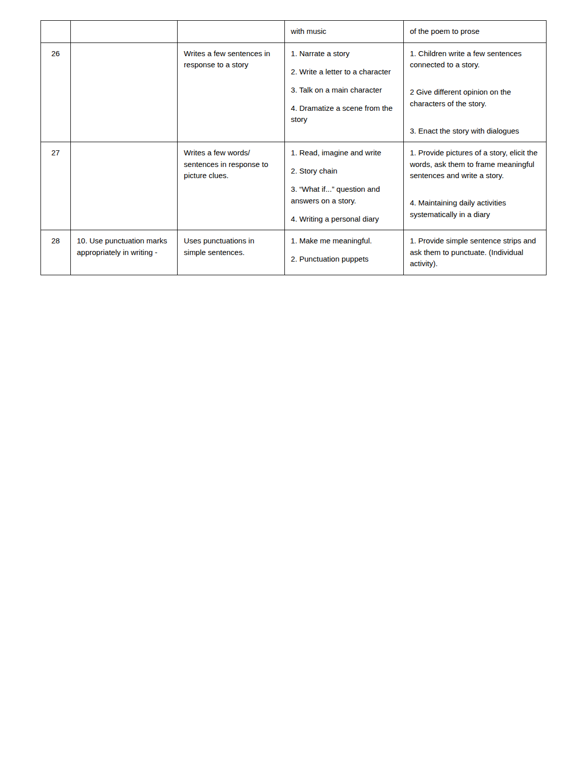| | | | with music | of the poem to prose |
| 26 | | Writes a few sentences in response to a story | 1. Narrate a story 2. Write a letter to a character 3. Talk on a main character 4. Dramatize a scene from the story | 1. Children write a few sentences connected to a story. 2 Give different opinion on the characters of the story. 3. Enact the story with dialogues |
| 27 | | Writes a few words/ sentences in response to picture clues. | 1. Read, imagine and write 2. Story chain 3. “What if...” question and answers on a story. 4. Writing a personal diary | 1. Provide pictures of a story, elicit the words, ask them to frame meaningful sentences and write a story. 4. Maintaining daily activities systematically in a diary |
| 28 | 10. Use punctuation marks appropriately in writing - | Uses punctuations in simple sentences. | 1. Make me meaningful. 2. Punctuation puppets | 1. Provide simple sentence strips and ask them to punctuate. (Individual activity). |